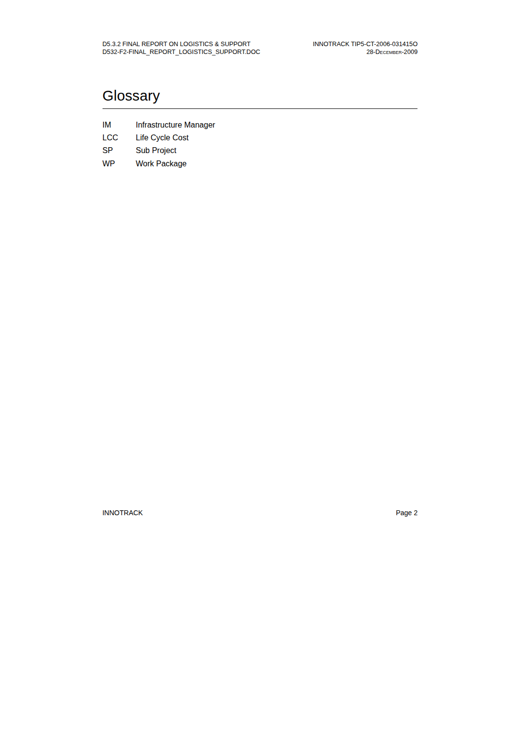D5.3.2 FINAL REPORT ON LOGISTICS & SUPPORT
INNOTRACK TIP5-CT-2006-031415O
D532-F2-FINAL_REPORT_LOGISTICS_SUPPORT.DOC
28-December-2009
Glossary
IM
Infrastructure Manager
LCC
Life Cycle Cost
SP
Sub Project
WP
Work Package
INNOTRACK
Page 2